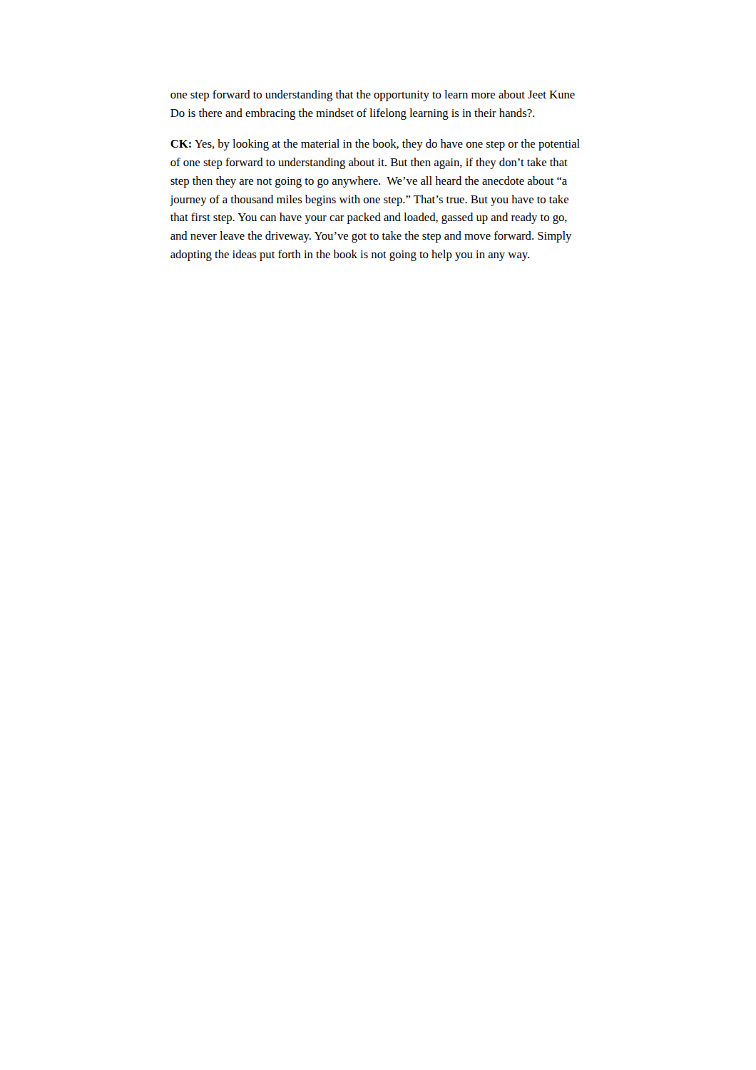one step forward to understanding that the opportunity to learn more about Jeet Kune Do is there and embracing the mindset of lifelong learning is in their hands?.
CK: Yes, by looking at the material in the book, they do have one step or the potential of one step forward to understanding about it. But then again, if they don’t take that step then they are not going to go anywhere. We’ve all heard the anecdote about “a journey of a thousand miles begins with one step.” That’s true. But you have to take that first step. You can have your car packed and loaded, gassed up and ready to go, and never leave the driveway. You’ve got to take the step and move forward. Simply adopting the ideas put forth in the book is not going to help you in any way.